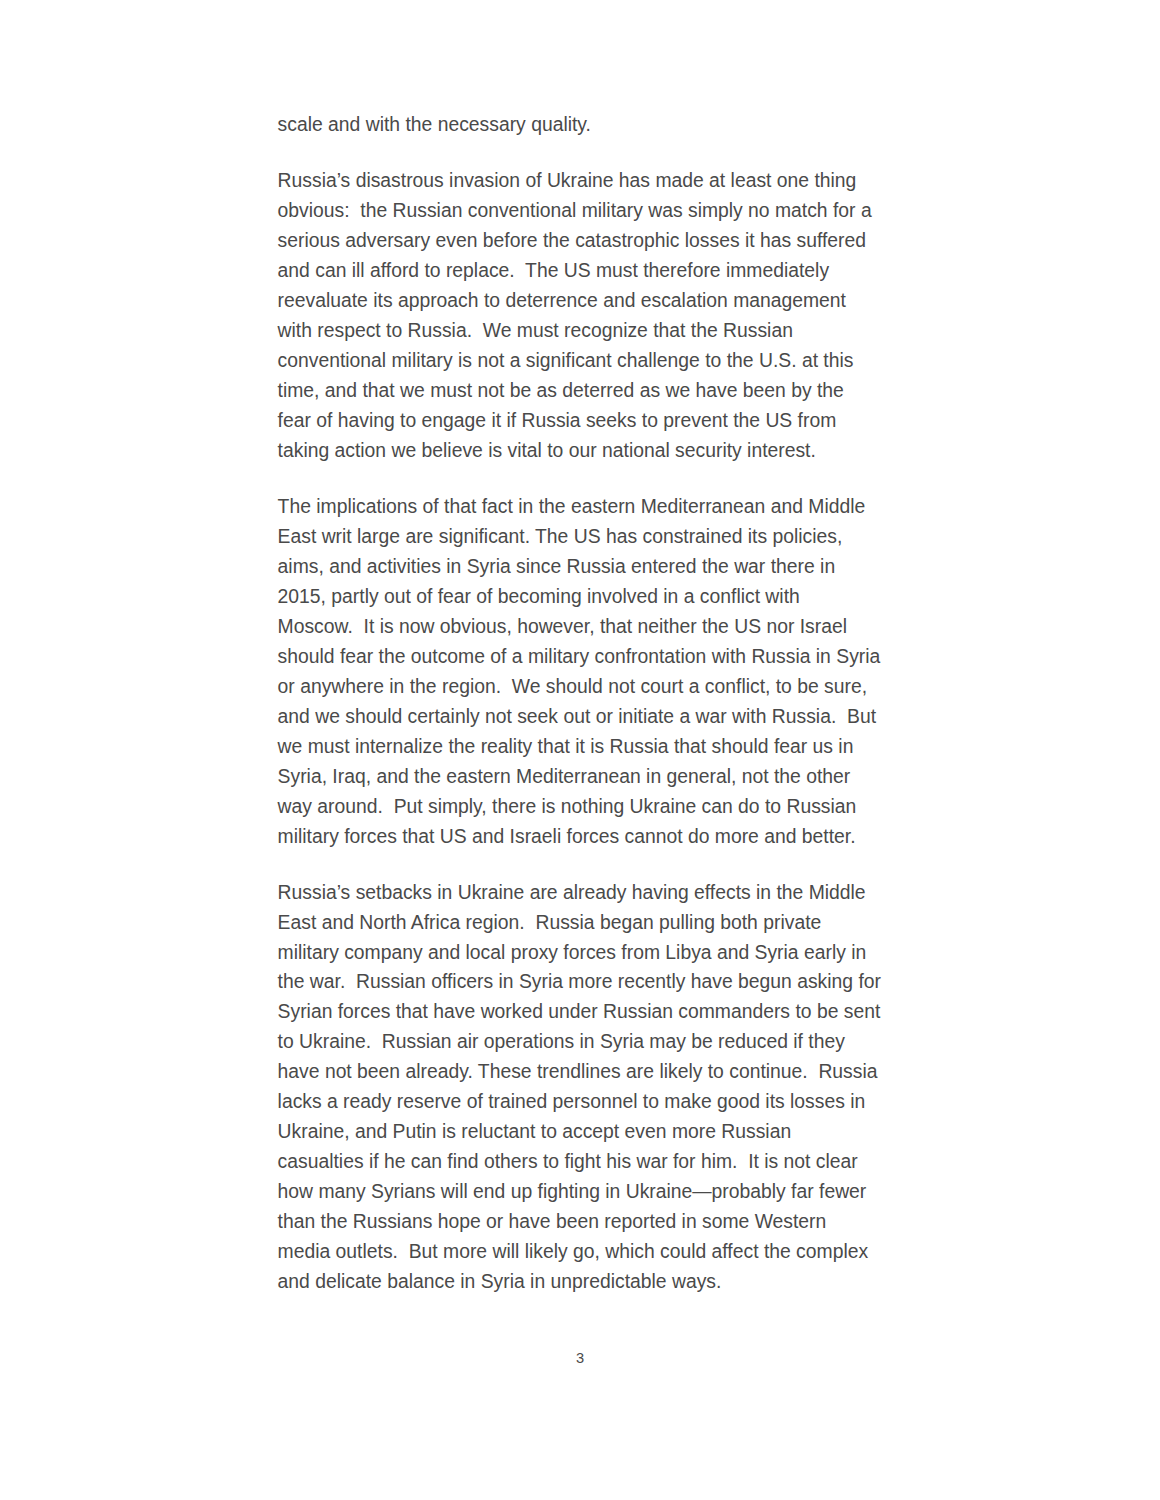scale and with the necessary quality.
Russia’s disastrous invasion of Ukraine has made at least one thing obvious: the Russian conventional military was simply no match for a serious adversary even before the catastrophic losses it has suffered and can ill afford to replace. The US must therefore immediately reevaluate its approach to deterrence and escalation management with respect to Russia. We must recognize that the Russian conventional military is not a significant challenge to the U.S. at this time, and that we must not be as deterred as we have been by the fear of having to engage it if Russia seeks to prevent the US from taking action we believe is vital to our national security interest.
The implications of that fact in the eastern Mediterranean and Middle East writ large are significant. The US has constrained its policies, aims, and activities in Syria since Russia entered the war there in 2015, partly out of fear of becoming involved in a conflict with Moscow. It is now obvious, however, that neither the US nor Israel should fear the outcome of a military confrontation with Russia in Syria or anywhere in the region. We should not court a conflict, to be sure, and we should certainly not seek out or initiate a war with Russia. But we must internalize the reality that it is Russia that should fear us in Syria, Iraq, and the eastern Mediterranean in general, not the other way around. Put simply, there is nothing Ukraine can do to Russian military forces that US and Israeli forces cannot do more and better.
Russia’s setbacks in Ukraine are already having effects in the Middle East and North Africa region. Russia began pulling both private military company and local proxy forces from Libya and Syria early in the war. Russian officers in Syria more recently have begun asking for Syrian forces that have worked under Russian commanders to be sent to Ukraine. Russian air operations in Syria may be reduced if they have not been already. These trendlines are likely to continue. Russia lacks a ready reserve of trained personnel to make good its losses in Ukraine, and Putin is reluctant to accept even more Russian casualties if he can find others to fight his war for him. It is not clear how many Syrians will end up fighting in Ukraine—probably far fewer than the Russians hope or have been reported in some Western media outlets. But more will likely go, which could affect the complex and delicate balance in Syria in unpredictable ways.
3